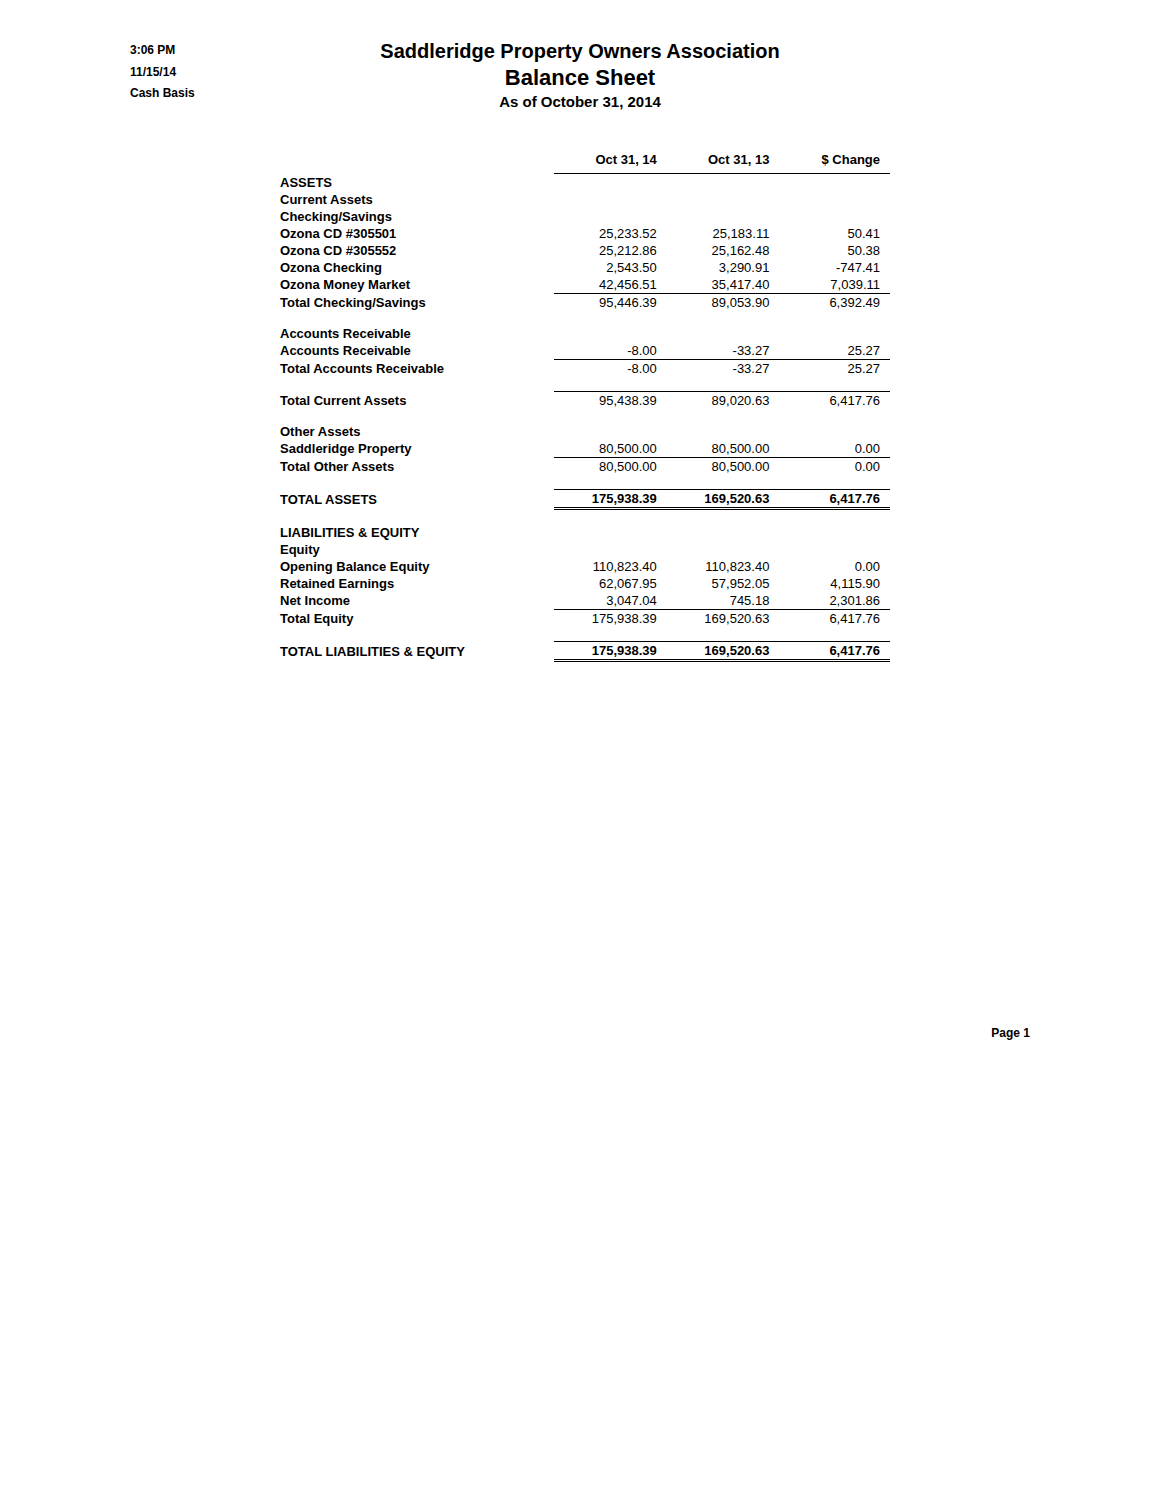3:06 PM
11/15/14
Cash Basis
Saddleridge Property Owners Association
Balance Sheet
As of October 31, 2014
| | Oct 31, 14 | Oct 31, 13 | $ Change |
| --- | --- | --- | --- |
| ASSETS | | | |
| Current Assets | | | |
| Checking/Savings | | | |
| Ozona CD #305501 | 25,233.52 | 25,183.11 | 50.41 |
| Ozona CD #305552 | 25,212.86 | 25,162.48 | 50.38 |
| Ozona Checking | 2,543.50 | 3,290.91 | -747.41 |
| Ozona Money Market | 42,456.51 | 35,417.40 | 7,039.11 |
| Total Checking/Savings | 95,446.39 | 89,053.90 | 6,392.49 |
| Accounts Receivable | | | |
| Accounts Receivable | -8.00 | -33.27 | 25.27 |
| Total Accounts Receivable | -8.00 | -33.27 | 25.27 |
| Total Current Assets | 95,438.39 | 89,020.63 | 6,417.76 |
| Other Assets | | | |
| Saddleridge Property | 80,500.00 | 80,500.00 | 0.00 |
| Total Other Assets | 80,500.00 | 80,500.00 | 0.00 |
| TOTAL ASSETS | 175,938.39 | 169,520.63 | 6,417.76 |
| LIABILITIES & EQUITY | | | |
| Equity | | | |
| Opening Balance Equity | 110,823.40 | 110,823.40 | 0.00 |
| Retained Earnings | 62,067.95 | 57,952.05 | 4,115.90 |
| Net Income | 3,047.04 | 745.18 | 2,301.86 |
| Total Equity | 175,938.39 | 169,520.63 | 6,417.76 |
| TOTAL LIABILITIES & EQUITY | 175,938.39 | 169,520.63 | 6,417.76 |
Page 1